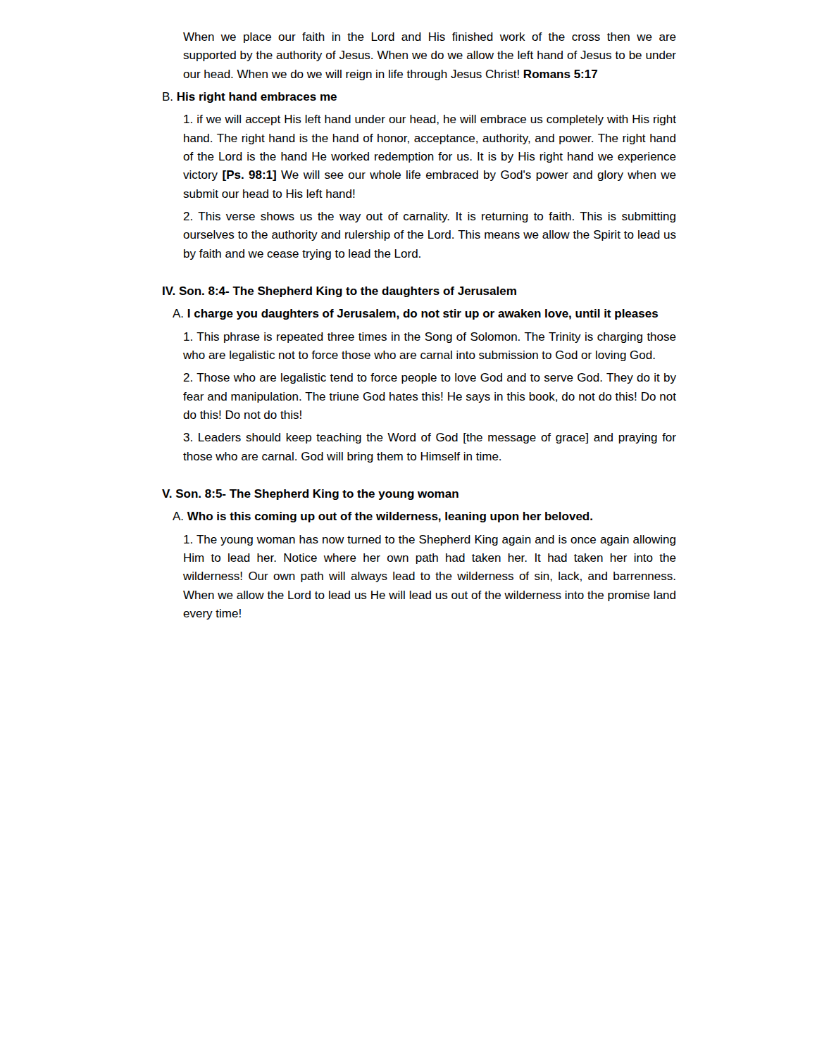When we place our faith in the Lord and His finished work of the cross then we are supported by the authority of Jesus. When we do we allow the left hand of Jesus to be under our head. When we do we will reign in life through Jesus Christ! Romans 5:17
B. His right hand embraces me
1. if we will accept His left hand under our head, he will embrace us completely with His right hand. The right hand is the hand of honor, acceptance, authority, and power. The right hand of the Lord is the hand He worked redemption for us. It is by His right hand we experience victory [Ps. 98:1] We will see our whole life embraced by God's power and glory when we submit our head to His left hand!
2. This verse shows us the way out of carnality. It is returning to faith. This is submitting ourselves to the authority and rulership of the Lord. This means we allow the Spirit to lead us by faith and we cease trying to lead the Lord.
IV. Son. 8:4- The Shepherd King to the daughters of Jerusalem
A. I charge you daughters of Jerusalem, do not stir up or awaken love, until it pleases
1. This phrase is repeated three times in the Song of Solomon. The Trinity is charging those who are legalistic not to force those who are carnal into submission to God or loving God.
2. Those who are legalistic tend to force people to love God and to serve God. They do it by fear and manipulation. The triune God hates this! He says in this book, do not do this! Do not do this! Do not do this!
3. Leaders should keep teaching the Word of God [the message of grace] and praying for those who are carnal. God will bring them to Himself in time.
V. Son. 8:5- The Shepherd King to the young woman
A. Who is this coming up out of the wilderness, leaning upon her beloved.
1. The young woman has now turned to the Shepherd King again and is once again allowing Him to lead her. Notice where her own path had taken her. It had taken her into the wilderness! Our own path will always lead to the wilderness of sin, lack, and barrenness. When we allow the Lord to lead us He will lead us out of the wilderness into the promise land every time!